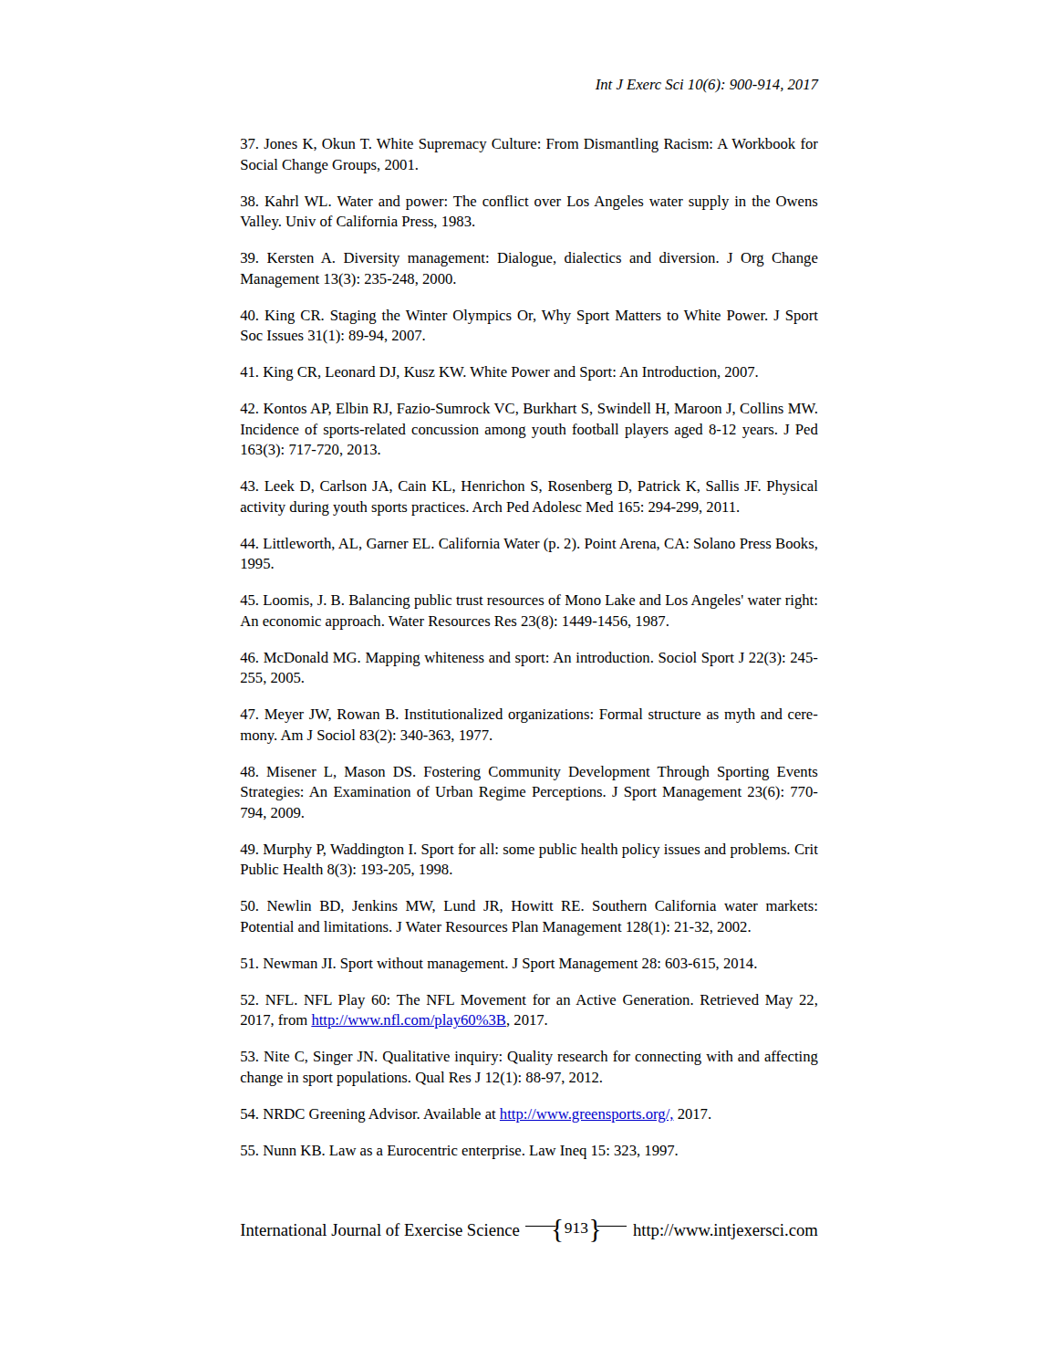Int J Exerc Sci 10(6): 900-914, 2017
37. Jones K, Okun T. White Supremacy Culture: From Dismantling Racism: A Workbook for Social Change Groups, 2001.
38. Kahrl WL. Water and power: The conflict over Los Angeles water supply in the Owens Valley. Univ of California Press, 1983.
39. Kersten A. Diversity management: Dialogue, dialectics and diversion. J Org Change Management 13(3): 235-248, 2000.
40. King CR. Staging the Winter Olympics Or, Why Sport Matters to White Power. J Sport Soc Issues 31(1): 89-94, 2007.
41. King CR, Leonard DJ, Kusz KW. White Power and Sport: An Introduction, 2007.
42. Kontos AP, Elbin RJ, Fazio-Sumrock VC, Burkhart S, Swindell H, Maroon J, Collins MW. Incidence of sports-related concussion among youth football players aged 8-12 years. J Ped 163(3): 717-720, 2013.
43. Leek D, Carlson JA, Cain KL, Henrichon S, Rosenberg D, Patrick K, Sallis JF. Physical activity during youth sports practices. Arch Ped Adolesc Med 165: 294-299, 2011.
44. Littleworth, AL, Garner EL. California Water (p. 2). Point Arena, CA: Solano Press Books, 1995.
45. Loomis, J. B. Balancing public trust resources of Mono Lake and Los Angeles' water right: An economic approach. Water Resources Res 23(8): 1449-1456, 1987.
46. McDonald MG. Mapping whiteness and sport: An introduction. Sociol Sport J 22(3): 245-255, 2005.
47. Meyer JW, Rowan B. Institutionalized organizations: Formal structure as myth and ceremony. Am J Sociol 83(2): 340-363, 1977.
48. Misener L, Mason DS. Fostering Community Development Through Sporting Events Strategies: An Examination of Urban Regime Perceptions. J Sport Management 23(6): 770-794, 2009.
49. Murphy P, Waddington I. Sport for all: some public health policy issues and problems. Crit Public Health 8(3): 193-205, 1998.
50. Newlin BD, Jenkins MW, Lund JR, Howitt RE. Southern California water markets: Potential and limitations. J Water Resources Plan Management 128(1): 21-32, 2002.
51. Newman JI. Sport without management. J Sport Management 28: 603-615, 2014.
52. NFL. NFL Play 60: The NFL Movement for an Active Generation. Retrieved May 22, 2017, from http://www.nfl.com/play60%3B, 2017.
53. Nite C, Singer JN. Qualitative inquiry: Quality research for connecting with and affecting change in sport populations. Qual Res J 12(1): 88-97, 2012.
54. NRDC Greening Advisor. Available at http://www.greensports.org/, 2017.
55. Nunn KB. Law as a Eurocentric enterprise. Law Ineq 15: 323, 1997.
International Journal of Exercise Science
913
http://www.intjexersci.com